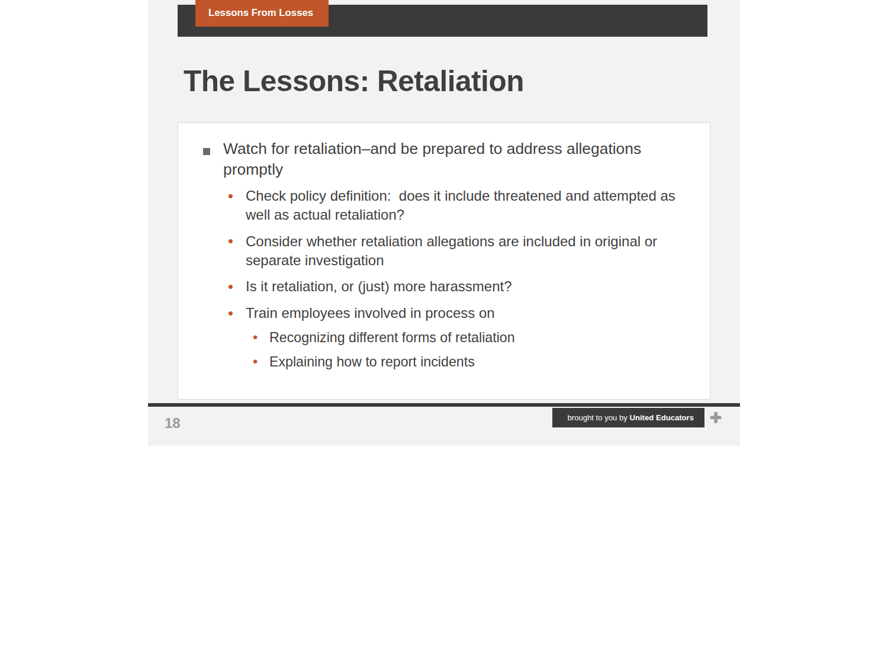Lessons From Losses
The Lessons: Retaliation
Watch for retaliation–and be prepared to address allegations promptly
Check policy definition: does it include threatened and attempted as well as actual retaliation?
Consider whether retaliation allegations are included in original or separate investigation
Is it retaliation, or (just) more harassment?
Train employees involved in process on
Recognizing different forms of retaliation
Explaining how to report incidents
18
brought to you by United Educators
✚